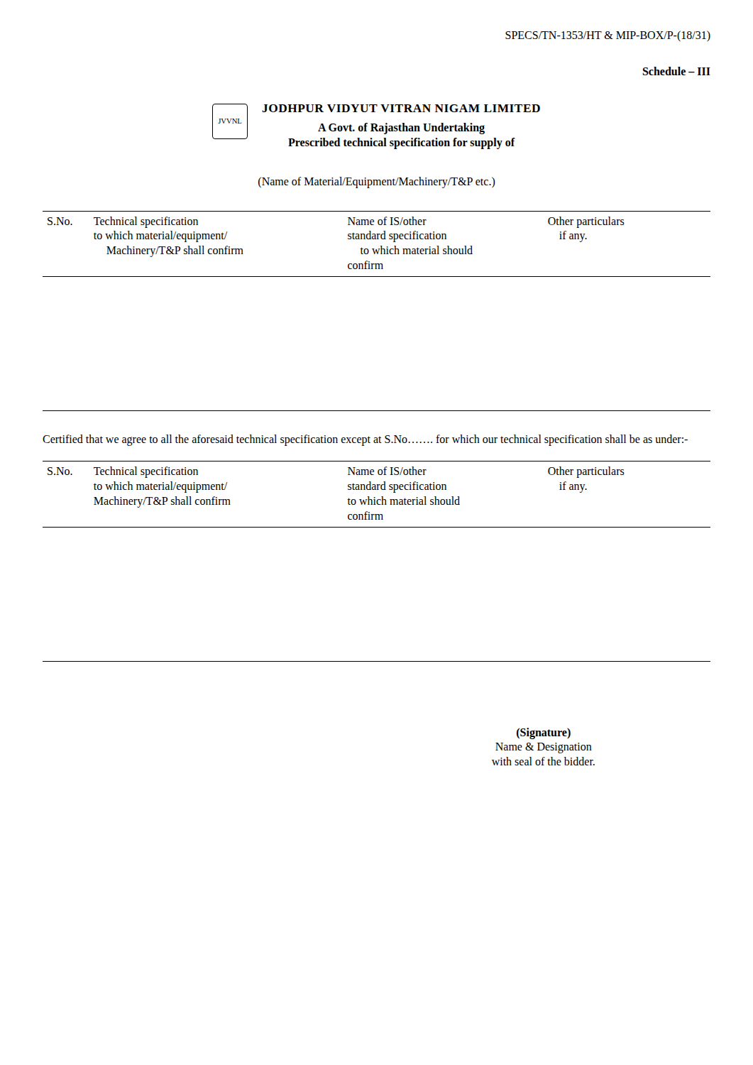SPECS/TN-1353/HT & MIP-BOX/P-(18/31)
Schedule – III
JVVNL
JODHPUR VIDYUT VITRAN NIGAM LIMITED
A Govt. of Rajasthan Undertaking
Prescribed technical specification for supply of
(Name of Material/Equipment/Machinery/T&P etc.)
| S.No. | Technical specification to which material/equipment/ Machinery/T&P shall confirm | Name of IS/other standard specification to which material should confirm | Other particulars if any. |
| --- | --- | --- | --- |
Certified that we agree to all the aforesaid technical specification except at S.No……. for which our technical specification shall be as under:-
| S.No. | Technical specification to which material/equipment/ Machinery/T&P shall confirm | Name of IS/other standard specification to which material should confirm | Other particulars if any. |
| --- | --- | --- | --- |
(Signature)
Name & Designation
with seal of the bidder.